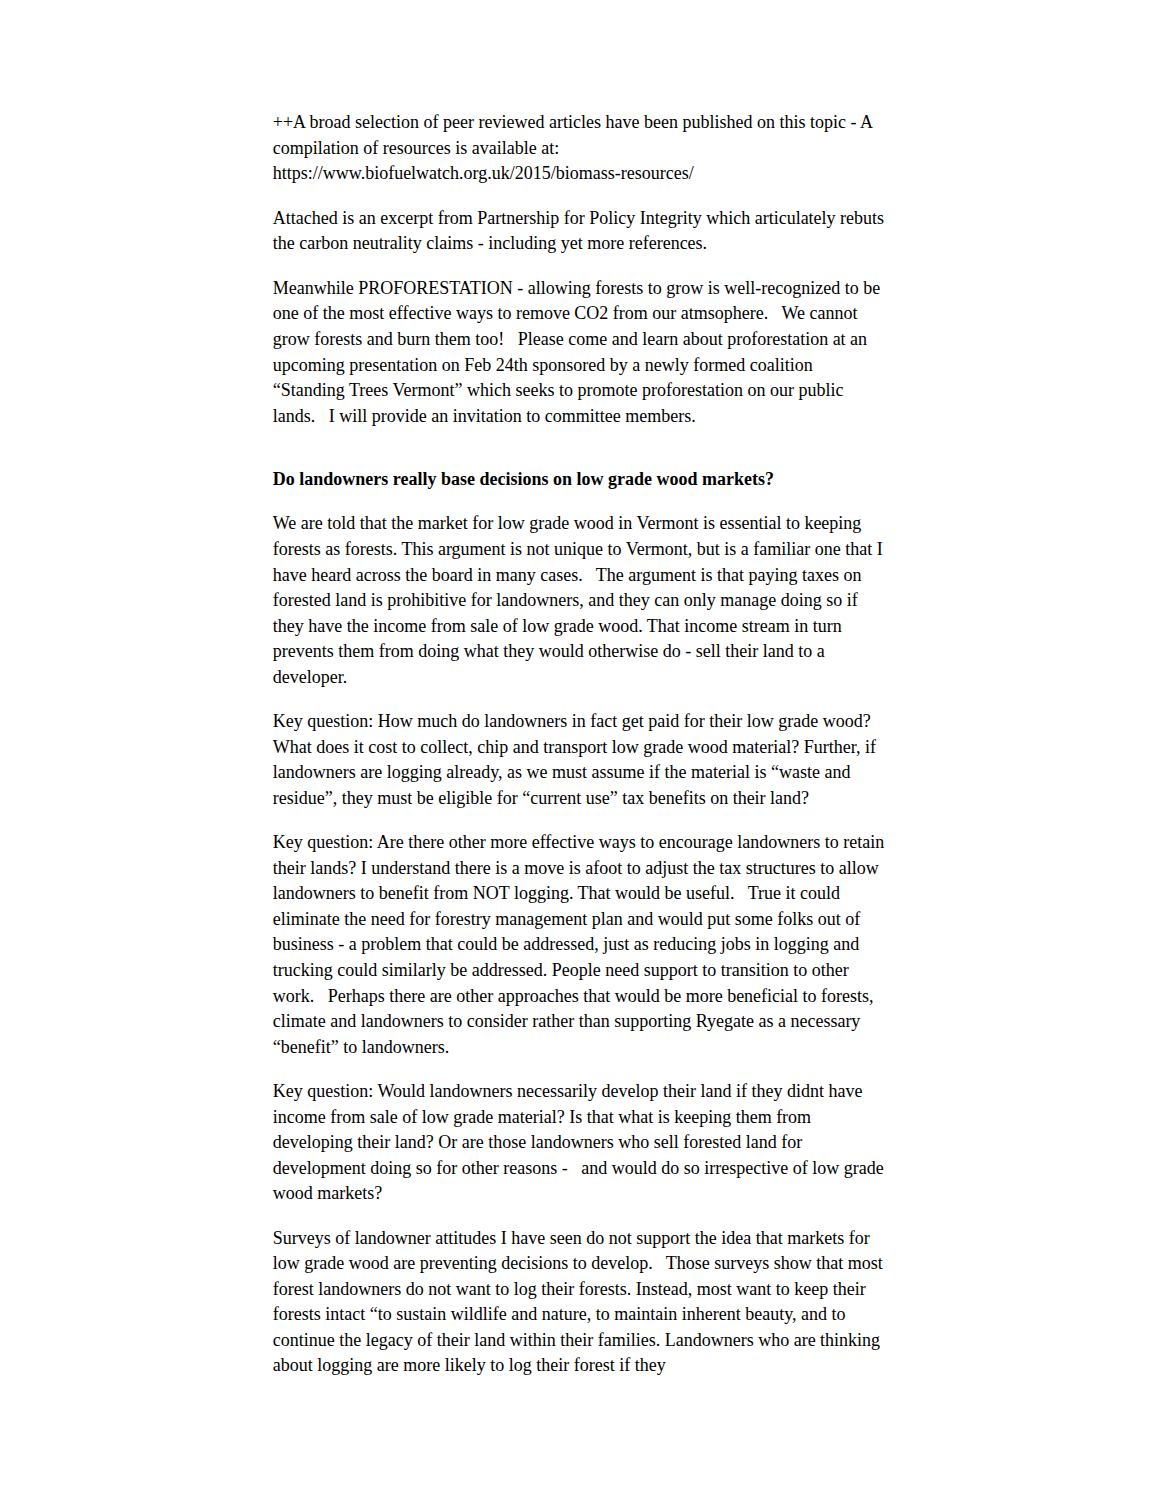++A broad selection of peer reviewed articles have been published on this topic - A compilation of resources is available at: https://www.biofuelwatch.org.uk/2015/biomass-resources/
Attached is an excerpt from Partnership for Policy Integrity which articulately rebuts the carbon neutrality claims - including yet more references.
Meanwhile PROFORESTATION - allowing forests to grow is well-recognized to be one of the most effective ways to remove CO2 from our atmsophere. We cannot grow forests and burn them too! Please come and learn about proforestation at an upcoming presentation on Feb 24th sponsored by a newly formed coalition “Standing Trees Vermont” which seeks to promote proforestation on our public lands. I will provide an invitation to committee members.
Do landowners really base decisions on low grade wood markets?
We are told that the market for low grade wood in Vermont is essential to keeping forests as forests. This argument is not unique to Vermont, but is a familiar one that I have heard across the board in many cases. The argument is that paying taxes on forested land is prohibitive for landowners, and they can only manage doing so if they have the income from sale of low grade wood. That income stream in turn prevents them from doing what they would otherwise do - sell their land to a developer.
Key question: How much do landowners in fact get paid for their low grade wood? What does it cost to collect, chip and transport low grade wood material? Further, if landowners are logging already, as we must assume if the material is “waste and residue”, they must be eligible for “current use” tax benefits on their land?
Key question: Are there other more effective ways to encourage landowners to retain their lands? I understand there is a move is afoot to adjust the tax structures to allow landowners to benefit from NOT logging. That would be useful. True it could eliminate the need for forestry management plan and would put some folks out of business - a problem that could be addressed, just as reducing jobs in logging and trucking could similarly be addressed. People need support to transition to other work. Perhaps there are other approaches that would be more beneficial to forests, climate and landowners to consider rather than supporting Ryegate as a necessary “benefit” to landowners.
Key question: Would landowners necessarily develop their land if they didnt have income from sale of low grade material? Is that what is keeping them from developing their land? Or are those landowners who sell forested land for development doing so for other reasons - and would do so irrespective of low grade wood markets?
Surveys of landowner attitudes I have seen do not support the idea that markets for low grade wood are preventing decisions to develop. Those surveys show that most forest landowners do not want to log their forests. Instead, most want to keep their forests intact “to sustain wildlife and nature, to maintain inherent beauty, and to continue the legacy of their land within their families. Landowners who are thinking about logging are more likely to log their forest if they